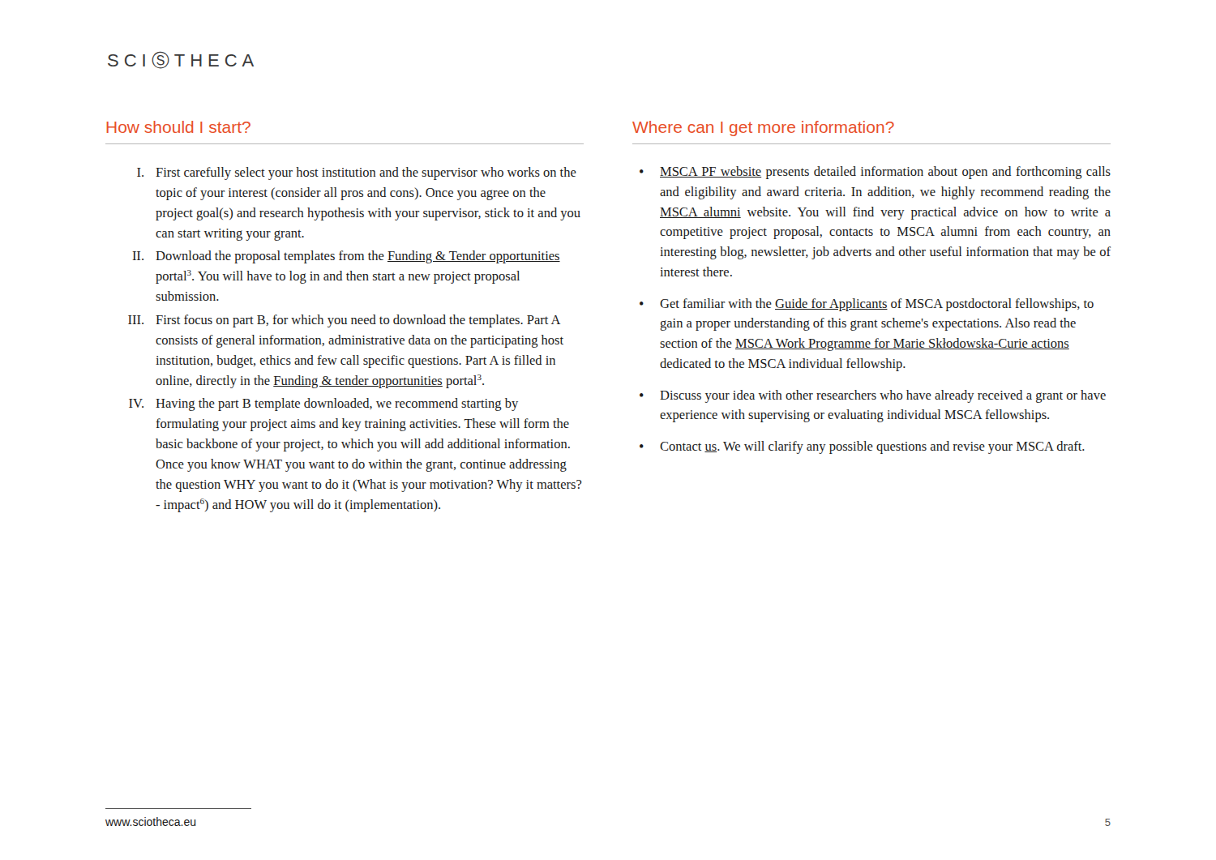SCIⓈTHECA
How should I start?
First carefully select your host institution and the supervisor who works on the topic of your interest (consider all pros and cons). Once you agree on the project goal(s) and research hypothesis with your supervisor, stick to it and you can start writing your grant.
Download the proposal templates from the Funding & Tender opportunities portal3. You will have to log in and then start a new project proposal submission.
First focus on part B, for which you need to download the templates. Part A consists of general information, administrative data on the participating host institution, budget, ethics and few call specific questions. Part A is filled in online, directly in the Funding & tender opportunities portal3.
Having the part B template downloaded, we recommend starting by formulating your project aims and key training activities. These will form the basic backbone of your project, to which you will add additional information. Once you know WHAT you want to do within the grant, continue addressing the question WHY you want to do it (What is your motivation? Why it matters? - impact6) and HOW you will do it (implementation).
Where can I get more information?
MSCA PF website presents detailed information about open and forthcoming calls and eligibility and award criteria. In addition, we highly recommend reading the MSCA alumni website. You will find very practical advice on how to write a competitive project proposal, contacts to MSCA alumni from each country, an interesting blog, newsletter, job adverts and other useful information that may be of interest there.
Get familiar with the Guide for Applicants of MSCA postdoctoral fellowships, to gain a proper understanding of this grant scheme's expectations. Also read the section of the MSCA Work Programme for Marie Skłodowska-Curie actions dedicated to the MSCA individual fellowship.
Discuss your idea with other researchers who have already received a grant or have experience with supervising or evaluating individual MSCA fellowships.
Contact us. We will clarify any possible questions and revise your MSCA draft.
www.sciotheca.eu 5